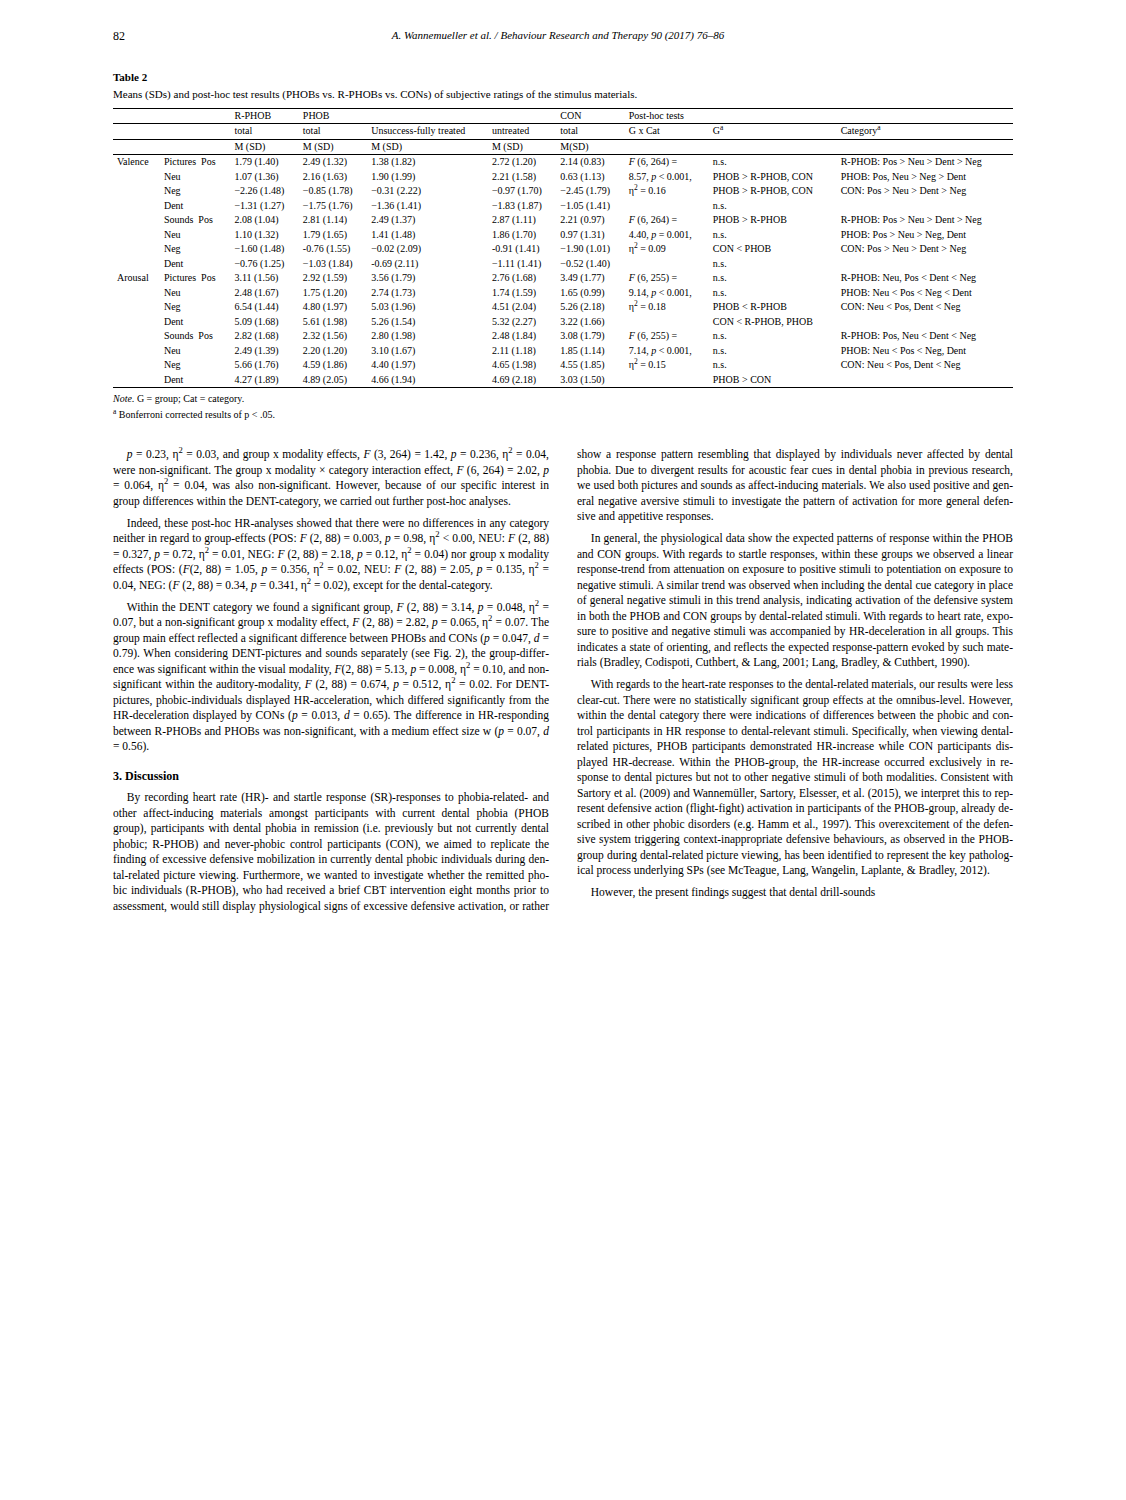82
A. Wannemueller et al. / Behaviour Research and Therapy 90 (2017) 76–86
Table 2
Means (SDs) and post-hoc test results (PHOBs vs. R-PHOBs vs. CONs) of subjective ratings of the stimulus materials.
| | R-PHOB | PHOB | CON | Post-hoc tests |
| --- | --- | --- | --- | --- |
| | total | total | Unsuccess-fully treated | untreated | total | G x Cat | G a | Category a |
| | M (SD) | M (SD) | M (SD) | M (SD) | M(SD) | | | |
| Valence | Pictures Pos | 1.79 (1.40) | 2.49 (1.32) | 1.38 (1.82) | 2.72 (1.20) | 2.14 (0.83) | F (6, 264) = | n.s. | R-PHOB: Pos > Neu > Dent > Neg |
| | Neu | 1.07 (1.36) | 2.16 (1.63) | 1.90 (1.99) | 2.21 (1.58) | 0.63 (1.13) | 8.57, p < 0.001, | PHOB > R-PHOB, CON | PHOB: Pos, Neu > Neg > Dent |
| | Neg | −2.26 (1.48) | −0.85 (1.78) | −0.31 (2.22) | −0.97 (1.70) | −2.45 (1.79) | η 2 = 0.16 | PHOB > R-PHOB, CON | CON: Pos > Neu > Dent > Neg |
| | Dent | −1.31 (1.27) | −1.75 (1.76) | −1.36 (1.41) | −1.83 (1.87) | −1.05 (1.41) | | n.s. | |
| | Sounds Pos | 2.08 (1.04) | 2.81 (1.14) | 2.49 (1.37) | 2.87 (1.11) | 2.21 (0.97) | F (6, 264) = | PHOB > R-PHOB | R-PHOB: Pos > Neu > Dent > Neg |
| | Neu | 1.10 (1.32) | 1.79 (1.65) | 1.41 (1.48) | 1.86 (1.70) | 0.97 (1.31) | 4.40, p = 0.001, | n.s. | PHOB: Pos > Neu > Neg, Dent |
| | Neg | −1.60 (1.48) | -0.76 (1.55) | −0.02 (2.09) | -0.91 (1.41) | −1.90 (1.01) | η 2 = 0.09 | CON < PHOB | CON: Pos > Neu > Dent > Neg |
| | Dent | −0.76 (1.25) | −1.03 (1.84) | -0.69 (2.11) | −1.11 (1.41) | −0.52 (1.40) | | n.s. | |
| Arousal | Pictures Pos | 3.11 (1.56) | 2.92 (1.59) | 3.56 (1.79) | 2.76 (1.68) | 3.49 (1.77) | F (6, 255) = | n.s. | R-PHOB: Neu, Pos < Dent < Neg |
| | Neu | 2.48 (1.67) | 1.75 (1.20) | 2.74 (1.73) | 1.74 (1.59) | 1.65 (0.99) | 9.14, p < 0.001, | n.s. | PHOB: Neu < Pos < Neg < Dent |
| | Neg | 6.54 (1.44) | 4.80 (1.97) | 5.03 (1.96) | 4.51 (2.04) | 5.26 (2.18) | η 2 = 0.18 | PHOB < R-PHOB | CON: Neu < Pos, Dent < Neg |
| | Dent | 5.09 (1.68) | 5.61 (1.98) | 5.26 (1.54) | 5.32 (2.27) | 3.22 (1.66) | | CON < R-PHOB, PHOB | |
| | Sounds Pos | 2.82 (1.68) | 2.32 (1.56) | 2.80 (1.98) | 2.48 (1.84) | 3.08 (1.79) | F (6, 255) = | n.s. | R-PHOB: Pos, Neu < Dent < Neg |
| | Neu | 2.49 (1.39) | 2.20 (1.20) | 3.10 (1.67) | 2.11 (1.18) | 1.85 (1.14) | 7.14, p < 0.001, | n.s. | PHOB: Neu < Pos < Neg, Dent |
| | Neg | 5.66 (1.76) | 4.59 (1.86) | 4.40 (1.97) | 4.65 (1.98) | 4.55 (1.85) | η 2 = 0.15 | n.s. | CON: Neu < Pos, Dent < Neg |
| | Dent | 4.27 (1.89) | 4.89 (2.05) | 4.66 (1.94) | 4.69 (2.18) | 3.03 (1.50) | | PHOB > CON | |
Note. G = group; Cat = category.
a Bonferroni corrected results of p < .05.
p = 0.23, η2 = 0.03, and group x modality effects, F (3, 264) = 1.42, p = 0.236, η2 = 0.04, were non-significant. The group x modality × category interaction effect, F (6, 264) = 2.02, p = 0.064, η2 = 0.04, was also non-significant. However, because of our specific interest in group differences within the DENT-category, we carried out further post-hoc analyses.
Indeed, these post-hoc HR-analyses showed that there were no differences in any category neither in regard to group-effects (POS: F (2, 88) = 0.003, p = 0.98, η2 < 0.00, NEU: F (2, 88) = 0.327, p = 0.72, η2 = 0.01, NEG: F (2, 88) = 2.18, p = 0.12, η2 = 0.04) nor group x modality effects (POS: (F(2, 88) = 1.05, p = 0.356, η2 = 0.02, NEU: F (2, 88) = 2.05, p = 0.135, η2 = 0.04, NEG: (F (2, 88) = 0.34, p = 0.341, η2 = 0.02), except for the dental-category.
Within the DENT category we found a significant group, F (2, 88) = 3.14, p = 0.048, η2 = 0.07, but a non-significant group x modality effect, F (2, 88) = 2.82, p = 0.065, η2 = 0.07. The group main effect reflected a significant difference between PHOBs and CONs (p = 0.047, d = 0.79). When considering DENT-pictures and sounds separately (see Fig. 2), the group-difference was significant within the visual modality, F(2, 88) = 5.13, p = 0.008, η2 = 0.10, and non-significant within the auditory-modality, F (2, 88) = 0.674, p = 0.512, η2 = 0.02. For DENT-pictures, phobic-individuals displayed HR-acceleration, which differed significantly from the HR-deceleration displayed by CONs (p = 0.013, d = 0.65). The difference in HR-responding between R-PHOBs and PHOBs was non-significant, with a medium effect size w (p = 0.07, d = 0.56).
3. Discussion
By recording heart rate (HR)- and startle response (SR)-responses to phobia-related- and other affect-inducing materials amongst participants with current dental phobia (PHOB group), participants with dental phobia in remission (i.e. previously but not currently dental phobic; R-PHOB) and never-phobic control participants (CON), we aimed to replicate the finding of excessive defensive mobilization in currently dental phobic individuals during dental-related picture viewing. Furthermore, we wanted to investigate whether the remitted phobic individuals (R-PHOB), who had received a brief CBT intervention eight months prior to assessment, would still display physiological signs of excessive defensive activation, or rather show a response pattern resembling that displayed by individuals never affected by dental phobia. Due to divergent results for acoustic fear cues in dental phobia in previous research, we used both pictures and sounds as affect-inducing materials. We also used positive and general negative aversive stimuli to investigate the pattern of activation for more general defensive and appetitive responses.
In general, the physiological data show the expected patterns of response within the PHOB and CON groups. With regards to startle responses, within these groups we observed a linear response-trend from attenuation on exposure to positive stimuli to potentiation on exposure to negative stimuli. A similar trend was observed when including the dental cue category in place of general negative stimuli in this trend analysis, indicating activation of the defensive system in both the PHOB and CON groups by dental-related stimuli. With regards to heart rate, exposure to positive and negative stimuli was accompanied by HR-deceleration in all groups. This indicates a state of orienting, and reflects the expected response-pattern evoked by such materials (Bradley, Codispoti, Cuthbert, & Lang, 2001; Lang, Bradley, & Cuthbert, 1990).
With regards to the heart-rate responses to the dental-related materials, our results were less clear-cut. There were no statistically significant group effects at the omnibus-level. However, within the dental category there were indications of differences between the phobic and control participants in HR response to dental-relevant stimuli. Specifically, when viewing dental-related pictures, PHOB participants demonstrated HR-increase while CON participants displayed HR-decrease. Within the PHOB-group, the HR-increase occurred exclusively in response to dental pictures but not to other negative stimuli of both modalities. Consistent with Sartory et al. (2009) and Wannemüller, Sartory, Elsesser, et al. (2015), we interpret this to represent defensive action (flight-fight) activation in participants of the PHOB-group, already described in other phobic disorders (e.g. Hamm et al., 1997). This overexcitement of the defensive system triggering context-inappropriate defensive behaviours, as observed in the PHOB-group during dental-related picture viewing, has been identified to represent the key pathological process underlying SPs (see McTeague, Lang, Wangelin, Laplante, & Bradley, 2012).
However, the present findings suggest that dental drill-sounds